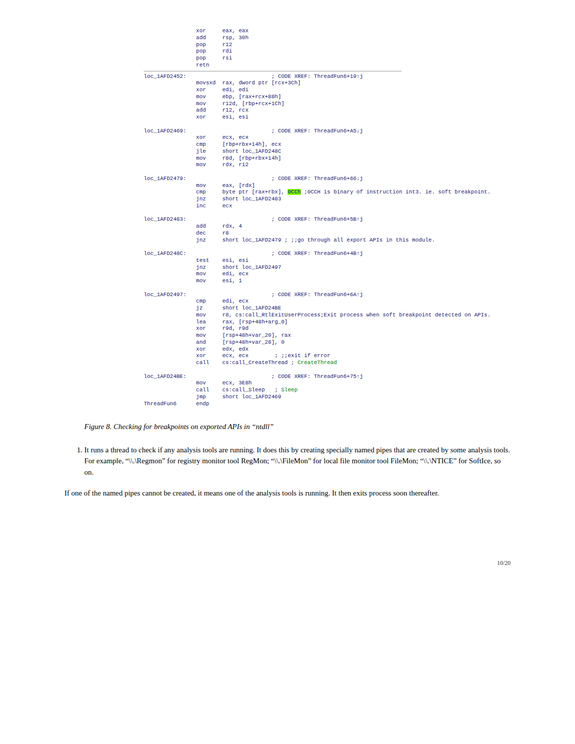xor eax, eax add rsp, 30h pop r12 pop rdi pop rsi retn
loc_1AFD2452: ; CODE XREF: ThreadFun6+19↑j movsxd rax, dword ptr [rcx+3Ch] xor edi, edi mov ebp, [rax+rcx+88h] mov r12d, [rbp+rcx+1Ch] add r12, rcx xor esi, esi loc_1AFD2469: ; CODE XREF: ThreadFun6+A5↓j xor ecx, ecx cmp [rbp+rbx+14h], ecx jle short loc_1AFD248C mov r8d, [rbp+rbx+14h] mov rdx, r12 loc_1AFD2479: ; CODE XREF: ThreadFun6+66↓j mov eax, [rdx] cmp byte ptr [rax+rbx], 0CCh ;0CCH is binary of instruction int3. ie. soft breakpoint. jnz short loc_1AFD2483 inc ecx loc_1AFD2483: ; CODE XREF: ThreadFun6+5B↑j add rdx, 4 dec r8 jnz short loc_1AFD2479 ; ;;go through all export APIs in this module. loc_1AFD248C: ; CODE XREF: ThreadFun6+4B↑j test esi, esi jnz short loc_1AFD2497 mov edi, ecx mov esi, 1 loc_1AFD2497: ; CODE XREF: ThreadFun6+6A↑j cmp edi, ecx jz short loc_1AFD24BE mov r8, cs:call_RtlExitUserProcess;Exit process when soft breakpoint detected on APIs. lea rax, [rsp+48h+arg_0] xor r9d, r9d mov [rsp+48h+var_20], rax and [rsp+48h+var_28], 0 xor edx, edx xor ecx, ecx ; ;;exit if error call cs:call_CreateThread ; CreateThread loc_1AFD24BE: ; CODE XREF: ThreadFun6+75↑j mov ecx, 3E8h call cs:call_Sleep ; Sleep jmp short loc_1AFD2469 ThreadFun6 endp
Figure 8. Checking for breakpoints on exported APIs in “ntdll”
It runs a thread to check if any analysis tools are running. It does this by creating specially named pipes that are created by some analysis tools. For example, “\\.\Regmon” for registry monitor tool RegMon; “\\.\FileMon” for local file monitor tool FileMon; “\\.\NTICE” for SoftIce, so on.
If one of the named pipes cannot be created, it means one of the analysis tools is running. It then exits process soon thereafter.
10/20